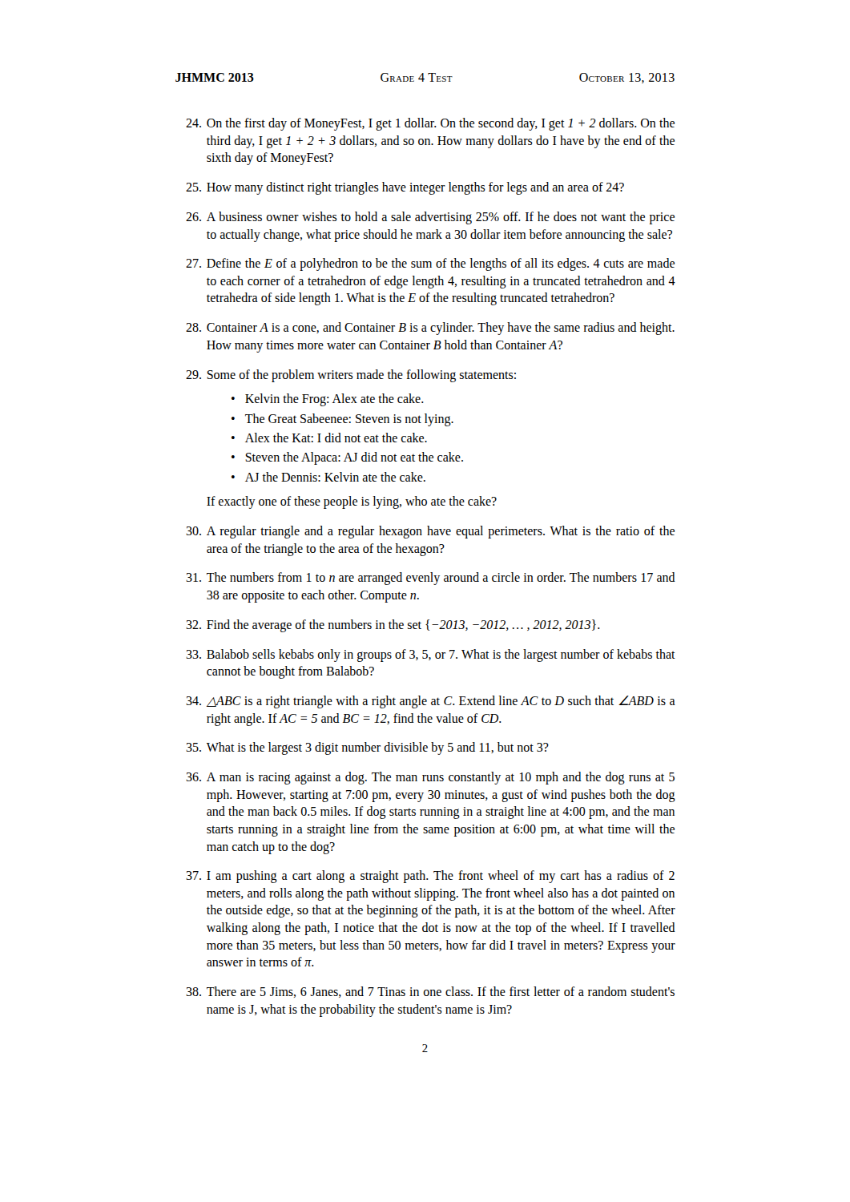JHMMC 2013
Grade 4 Test
October 13, 2013
On the first day of MoneyFest, I get 1 dollar. On the second day, I get 1 + 2 dollars. On the third day, I get 1 + 2 + 3 dollars, and so on. How many dollars do I have by the end of the sixth day of MoneyFest?
How many distinct right triangles have integer lengths for legs and an area of 24?
A business owner wishes to hold a sale advertising 25% off. If he does not want the price to actually change, what price should he mark a 30 dollar item before announcing the sale?
Define the E of a polyhedron to be the sum of the lengths of all its edges. 4 cuts are made to each corner of a tetrahedron of edge length 4, resulting in a truncated tetrahedron and 4 tetrahedra of side length 1. What is the E of the resulting truncated tetrahedron?
Container A is a cone, and Container B is a cylinder. They have the same radius and height. How many times more water can Container B hold than Container A?
Some of the problem writers made the following statements:
Kelvin the Frog: Alex ate the cake.
The Great Sabeenee: Steven is not lying.
Alex the Kat: I did not eat the cake.
Steven the Alpaca: AJ did not eat the cake.
AJ the Dennis: Kelvin ate the cake.
If exactly one of these people is lying, who ate the cake?
A regular triangle and a regular hexagon have equal perimeters. What is the ratio of the area of the triangle to the area of the hexagon?
The numbers from 1 to n are arranged evenly around a circle in order. The numbers 17 and 38 are opposite to each other. Compute n.
Find the average of the numbers in the set {−2013, −2012, … , 2012, 2013}.
Balabob sells kebabs only in groups of 3, 5, or 7. What is the largest number of kebabs that cannot be bought from Balabob?
△ABC is a right triangle with a right angle at C. Extend line AC to D such that ∠ABD is a right angle. If AC = 5 and BC = 12, find the value of CD.
What is the largest 3 digit number divisible by 5 and 11, but not 3?
A man is racing against a dog. The man runs constantly at 10 mph and the dog runs at 5 mph. However, starting at 7:00 pm, every 30 minutes, a gust of wind pushes both the dog and the man back 0.5 miles. If dog starts running in a straight line at 4:00 pm, and the man starts running in a straight line from the same position at 6:00 pm, at what time will the man catch up to the dog?
I am pushing a cart along a straight path. The front wheel of my cart has a radius of 2 meters, and rolls along the path without slipping. The front wheel also has a dot painted on the outside edge, so that at the beginning of the path, it is at the bottom of the wheel. After walking along the path, I notice that the dot is now at the top of the wheel. If I travelled more than 35 meters, but less than 50 meters, how far did I travel in meters? Express your answer in terms of π.
There are 5 Jims, 6 Janes, and 7 Tinas in one class. If the first letter of a random student's name is J, what is the probability the student's name is Jim?
2